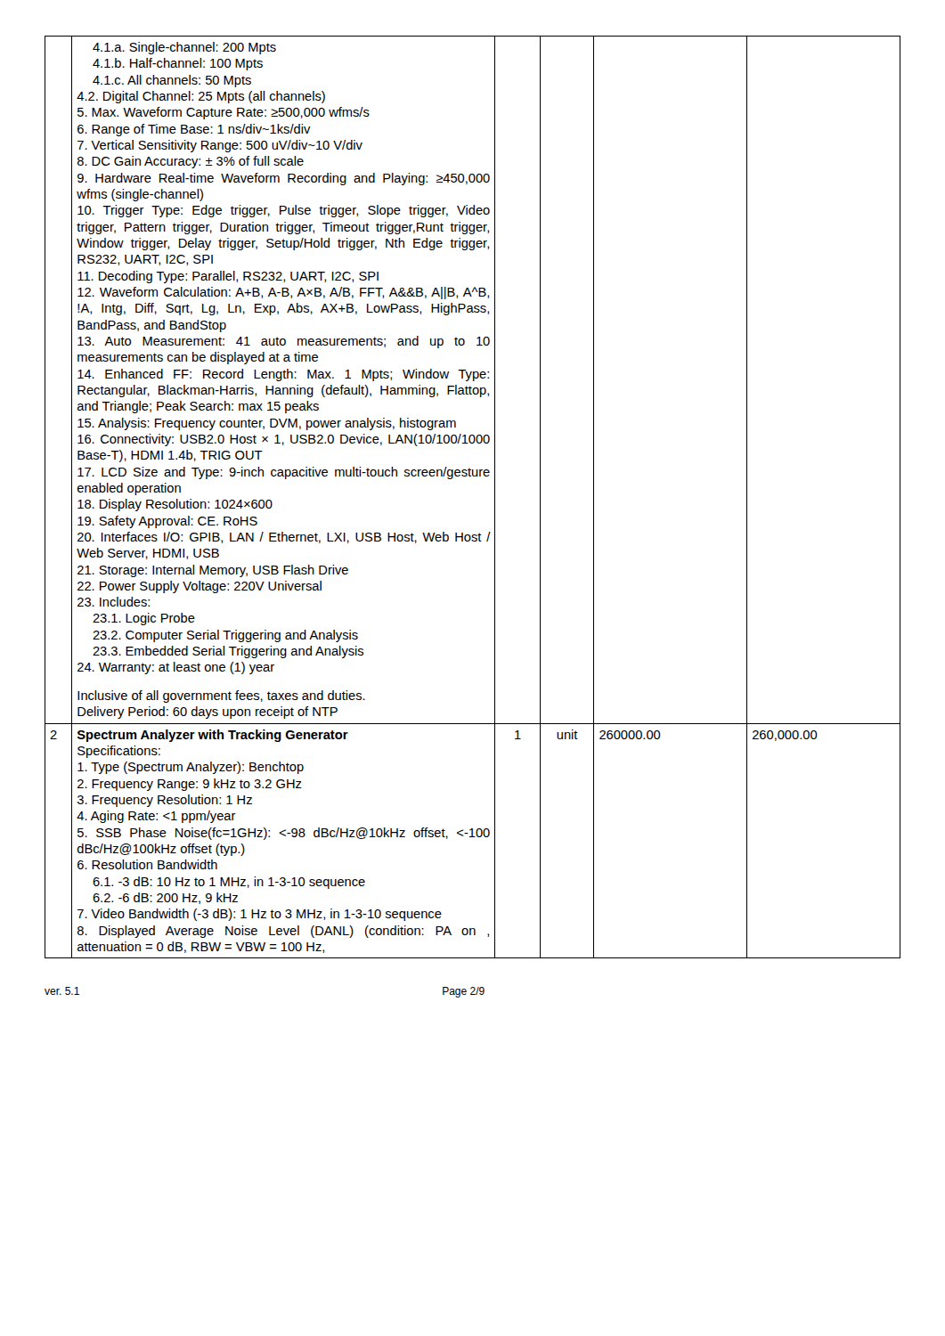| | 4.1.a. Single-channel: 200 Mpts 4.1.b. Half-channel: 100 Mpts 4.1.c. All channels: 50 Mpts 4.2. Digital Channel: 25 Mpts (all channels) 5. Max. Waveform Capture Rate: ≥500,000 wfms/s 6. Range of Time Base: 1 ns/div~1ks/div 7. Vertical Sensitivity Range: 500 uV/div~10 V/div 8. DC Gain Accuracy: ± 3% of full scale 9. Hardware Real-time Waveform Recording and Playing: ≥450,000 wfms (single-channel) 10. Trigger Type: Edge trigger, Pulse trigger, Slope trigger, Video trigger, Pattern trigger, Duration trigger, Timeout trigger,Runt trigger, Window trigger, Delay trigger, Setup/Hold trigger, Nth Edge trigger, RS232, UART, I2C, SPI 11. Decoding Type: Parallel, RS232, UART, I2C, SPI 12. Waveform Calculation: A+B, A-B, A×B, A/B, FFT, A&&B, A//B, A^B, !A, Intg, Diff, Sqrt, Lg, Ln, Exp, Abs, AX+B, LowPass, HighPass, BandPass, and BandStop 13. Auto Measurement: 41 auto measurements; and up to 10 measurements can be displayed at a time 14. Enhanced FF: Record Length: Max. 1 Mpts; Window Type: Rectangular, Blackman-Harris, Hanning (default), Hamming, Flattop, and Triangle; Peak Search: max 15 peaks 15. Analysis: Frequency counter, DVM, power analysis, histogram 16. Connectivity: USB2.0 Host × 1, USB2.0 Device, LAN(10/100/1000 Base-T), HDMI 1.4b, TRIG OUT 17. LCD Size and Type: 9-inch capacitive multi-touch screen/gesture enabled operation 18. Display Resolution: 1024×600 19. Safety Approval: CE. RoHS 20. Interfaces I/O: GPIB, LAN / Ethernet, LXI, USB Host, Web Host / Web Server, HDMI, USB 21. Storage: Internal Memory, USB Flash Drive 22. Power Supply Voltage: 220V Universal 23. Includes: 23.1. Logic Probe 23.2. Computer Serial Triggering and Analysis 23.3. Embedded Serial Triggering and Analysis 24. Warranty: at least one (1) year Inclusive of all government fees, taxes and duties. Delivery Period: 60 days upon receipt of NTP | | | | |
| 2 | Spectrum Analyzer with Tracking Generator Specifications: 1. Type (Spectrum Analyzer): Benchtop 2. Frequency Range: 9 kHz to 3.2 GHz 3. Frequency Resolution: 1 Hz 4. Aging Rate: <1 ppm/year 5. SSB Phase Noise(fc=1GHz): <-98 dBc/Hz@10kHz offset, <-100 dBc/Hz@100kHz offset (typ.) 6. Resolution Bandwidth 6.1. -3 dB: 10 Hz to 1 MHz, in 1-3-10 sequence 6.2. -6 dB: 200 Hz, 9 kHz 7. Video Bandwidth (-3 dB): 1 Hz to 3 MHz, in 1-3-10 sequence 8. Displayed Average Noise Level (DANL) (condition: PA on , attenuation = 0 dB, RBW = VBW = 100 Hz, | 1 | unit | 260000.00 | 260,000.00 |
ver. 5.1
Page 2/9